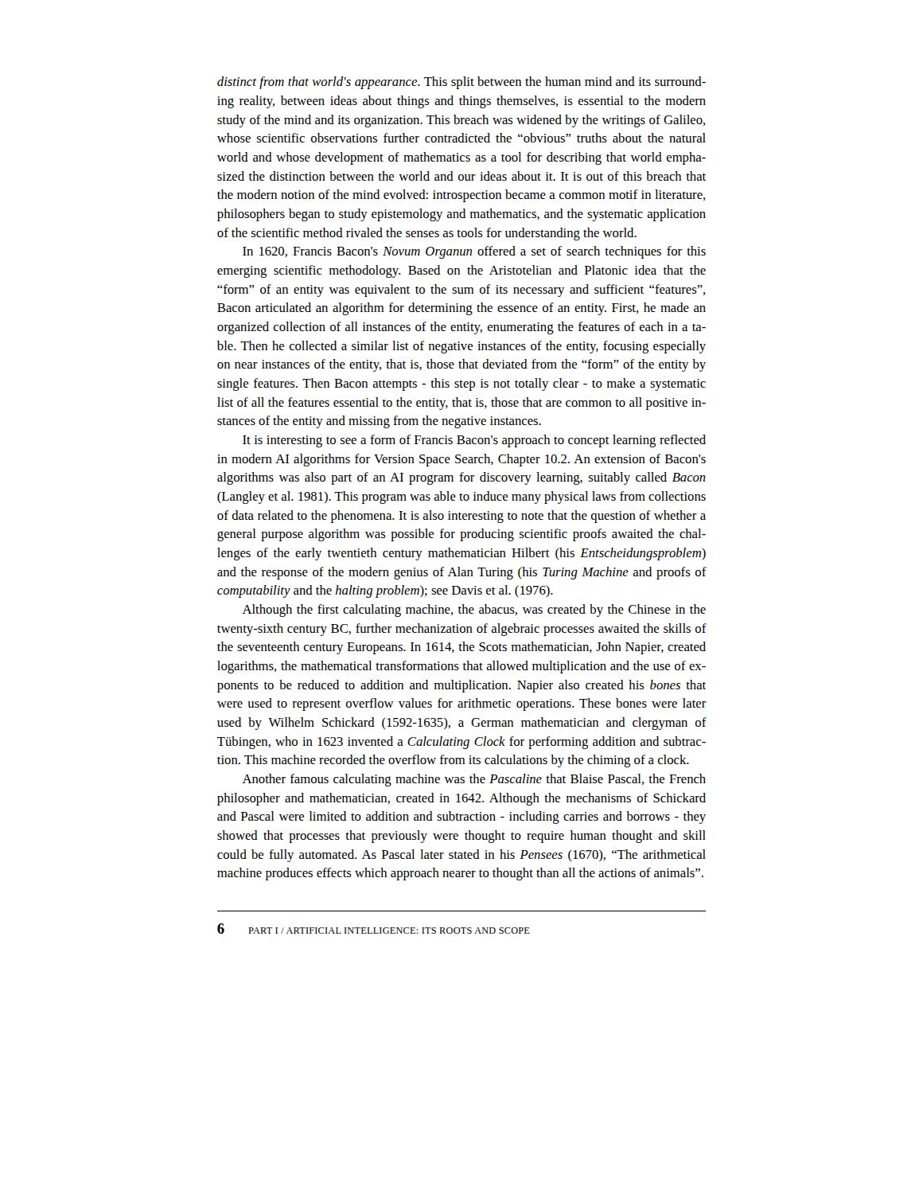distinct from that world's appearance. This split between the human mind and its surrounding reality, between ideas about things and things themselves, is essential to the modern study of the mind and its organization. This breach was widened by the writings of Galileo, whose scientific observations further contradicted the “obvious” truths about the natural world and whose development of mathematics as a tool for describing that world emphasized the distinction between the world and our ideas about it. It is out of this breach that the modern notion of the mind evolved: introspection became a common motif in literature, philosophers began to study epistemology and mathematics, and the systematic application of the scientific method rivaled the senses as tools for understanding the world.
In 1620, Francis Bacon's Novum Organun offered a set of search techniques for this emerging scientific methodology. Based on the Aristotelian and Platonic idea that the “form” of an entity was equivalent to the sum of its necessary and sufficient “features”, Bacon articulated an algorithm for determining the essence of an entity. First, he made an organized collection of all instances of the entity, enumerating the features of each in a table. Then he collected a similar list of negative instances of the entity, focusing especially on near instances of the entity, that is, those that deviated from the “form” of the entity by single features. Then Bacon attempts - this step is not totally clear - to make a systematic list of all the features essential to the entity, that is, those that are common to all positive instances of the entity and missing from the negative instances.
It is interesting to see a form of Francis Bacon's approach to concept learning reflected in modern AI algorithms for Version Space Search, Chapter 10.2. An extension of Bacon's algorithms was also part of an AI program for discovery learning, suitably called Bacon (Langley et al. 1981). This program was able to induce many physical laws from collections of data related to the phenomena. It is also interesting to note that the question of whether a general purpose algorithm was possible for producing scientific proofs awaited the challenges of the early twentieth century mathematician Hilbert (his Entscheidungsproblem) and the response of the modern genius of Alan Turing (his Turing Machine and proofs of computability and the halting problem); see Davis et al. (1976).
Although the first calculating machine, the abacus, was created by the Chinese in the twenty-sixth century BC, further mechanization of algebraic processes awaited the skills of the seventeenth century Europeans. In 1614, the Scots mathematician, John Napier, created logarithms, the mathematical transformations that allowed multiplication and the use of exponents to be reduced to addition and multiplication. Napier also created his bones that were used to represent overflow values for arithmetic operations. These bones were later used by Wilhelm Schickard (1592-1635), a German mathematician and clergyman of Tübingen, who in 1623 invented a Calculating Clock for performing addition and subtraction. This machine recorded the overflow from its calculations by the chiming of a clock.
Another famous calculating machine was the Pascaline that Blaise Pascal, the French philosopher and mathematician, created in 1642. Although the mechanisms of Schickard and Pascal were limited to addition and subtraction - including carries and borrows - they showed that processes that previously were thought to require human thought and skill could be fully automated. As Pascal later stated in his Pensees (1670), “The arithmetical machine produces effects which approach nearer to thought than all the actions of animals”.
6
PART I / ARTIFICIAL INTELLIGENCE: ITS ROOTS AND SCOPE